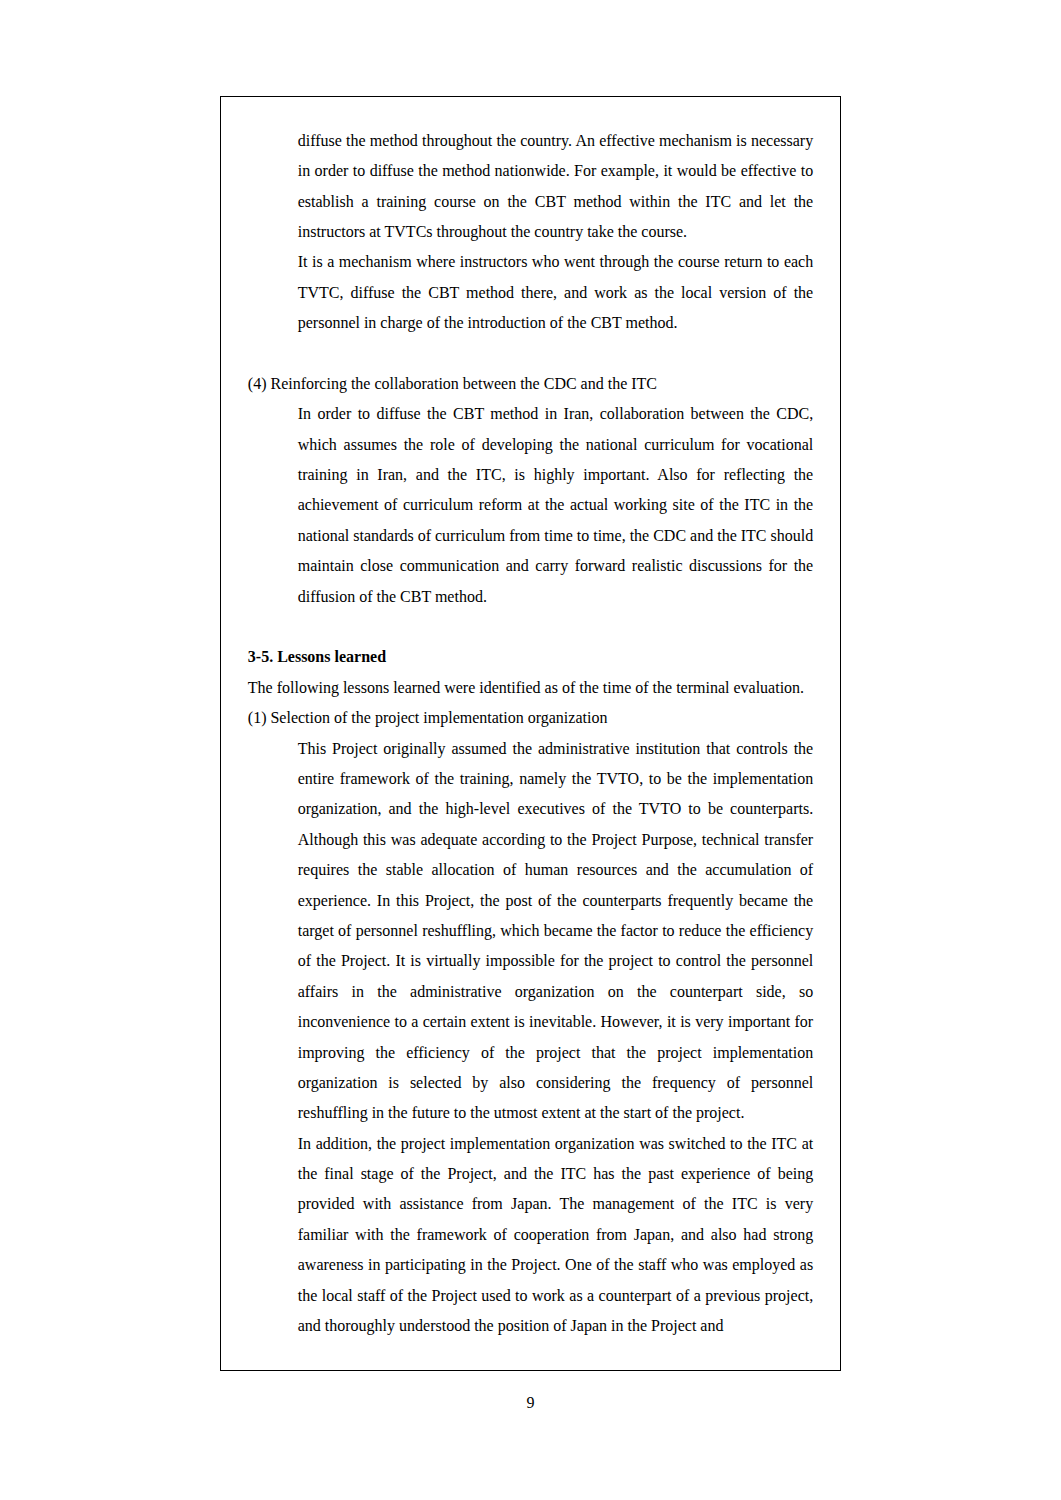diffuse the method throughout the country. An effective mechanism is necessary in order to diffuse the method nationwide. For example, it would be effective to establish a training course on the CBT method within the ITC and let the instructors at TVTCs throughout the country take the course.
It is a mechanism where instructors who went through the course return to each TVTC, diffuse the CBT method there, and work as the local version of the personnel in charge of the introduction of the CBT method.
(4) Reinforcing the collaboration between the CDC and the ITC
In order to diffuse the CBT method in Iran, collaboration between the CDC, which assumes the role of developing the national curriculum for vocational training in Iran, and the ITC, is highly important. Also for reflecting the achievement of curriculum reform at the actual working site of the ITC in the national standards of curriculum from time to time, the CDC and the ITC should maintain close communication and carry forward realistic discussions for the diffusion of the CBT method.
3-5. Lessons learned
The following lessons learned were identified as of the time of the terminal evaluation.
(1) Selection of the project implementation organization
This Project originally assumed the administrative institution that controls the entire framework of the training, namely the TVTO, to be the implementation organization, and the high-level executives of the TVTO to be counterparts. Although this was adequate according to the Project Purpose, technical transfer requires the stable allocation of human resources and the accumulation of experience. In this Project, the post of the counterparts frequently became the target of personnel reshuffling, which became the factor to reduce the efficiency of the Project. It is virtually impossible for the project to control the personnel affairs in the administrative organization on the counterpart side, so inconvenience to a certain extent is inevitable. However, it is very important for improving the efficiency of the project that the project implementation organization is selected by also considering the frequency of personnel reshuffling in the future to the utmost extent at the start of the project.
In addition, the project implementation organization was switched to the ITC at the final stage of the Project, and the ITC has the past experience of being provided with assistance from Japan. The management of the ITC is very familiar with the framework of cooperation from Japan, and also had strong awareness in participating in the Project. One of the staff who was employed as the local staff of the Project used to work as a counterpart of a previous project, and thoroughly understood the position of Japan in the Project and
9